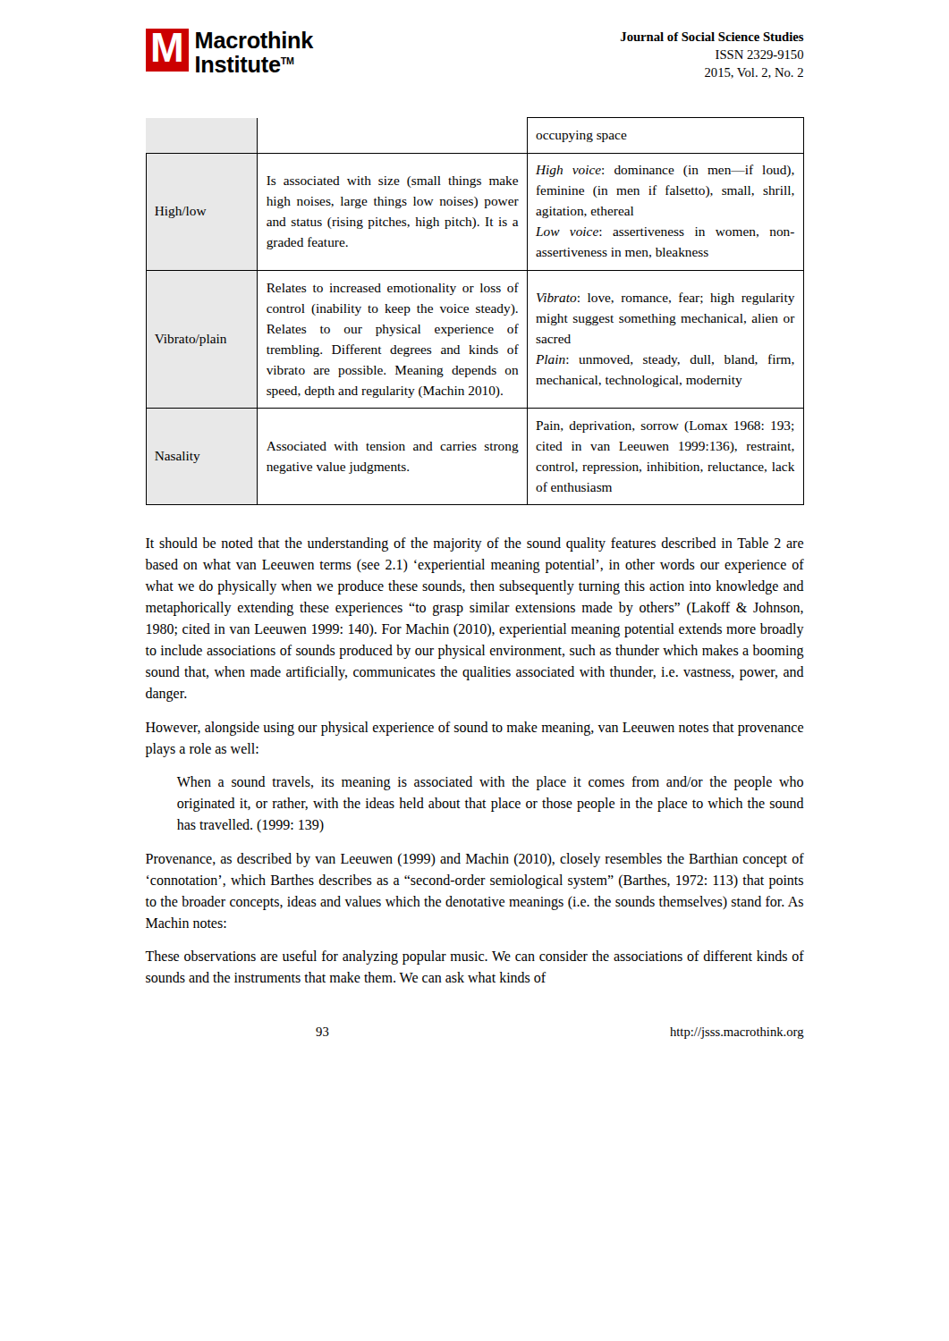M
Macrothink
InstituteTM
Journal of Social Science Studies
ISSN 2329-9150
2015, Vol. 2, No. 2
| | | occupying space |
| High/low | Is associated with size (small things make high noises, large things low noises) power and status (rising pitches, high pitch). It is a graded feature. | High voice : dominance (in men—if loud), feminine (in men if falsetto), small, shrill, agitation, ethereal Low voice : assertiveness in women, non-assertiveness in men, bleakness |
| Vibrato/plain | Relates to increased emotionality or loss of control (inability to keep the voice steady). Relates to our physical experience of trembling. Different degrees and kinds of vibrato are possible. Meaning depends on speed, depth and regularity (Machin 2010). | Vibrato : love, romance, fear; high regularity might suggest something mechanical, alien or sacred Plain : unmoved, steady, dull, bland, firm, mechanical, technological, modernity |
| Nasality | Associated with tension and carries strong negative value judgments. | Pain, deprivation, sorrow (Lomax 1968: 193; cited in van Leeuwen 1999:136), restraint, control, repression, inhibition, reluctance, lack of enthusiasm |
It should be noted that the understanding of the majority of the sound quality features described in Table 2 are based on what van Leeuwen terms (see 2.1) ‘experiential meaning potential’, in other words our experience of what we do physically when we produce these sounds, then subsequently turning this action into knowledge and metaphorically extending these experiences “to grasp similar extensions made by others” (Lakoff & Johnson, 1980; cited in van Leeuwen 1999: 140). For Machin (2010), experiential meaning potential extends more broadly to include associations of sounds produced by our physical environment, such as thunder which makes a booming sound that, when made artificially, communicates the qualities associated with thunder, i.e. vastness, power, and danger.
However, alongside using our physical experience of sound to make meaning, van Leeuwen notes that provenance plays a role as well:
When a sound travels, its meaning is associated with the place it comes from and/or the people who originated it, or rather, with the ideas held about that place or those people in the place to which the sound has travelled. (1999: 139)
Provenance, as described by van Leeuwen (1999) and Machin (2010), closely resembles the Barthian concept of ‘connotation’, which Barthes describes as a “second-order semiological system” (Barthes, 1972: 113) that points to the broader concepts, ideas and values which the denotative meanings (i.e. the sounds themselves) stand for. As Machin notes:
These observations are useful for analyzing popular music. We can consider the associations of different kinds of sounds and the instruments that make them. We can ask what kinds of
93 http://jsss.macrothink.org